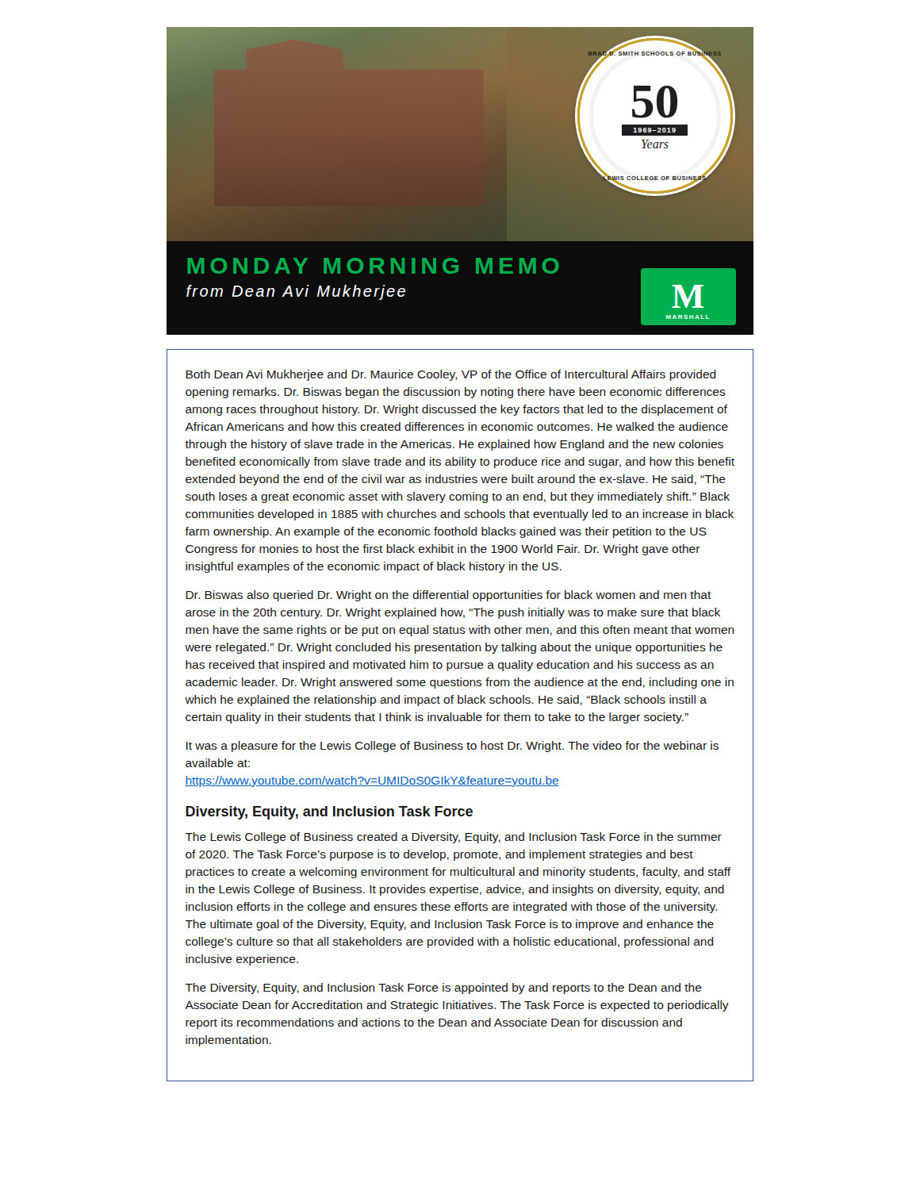Brad D. Smith Schools of Business
50
1969–2019
Years
Lewis College of Business
Monday Morning Memo
from Dean Avi Mukherjee
M MARSHALL
Both Dean Avi Mukherjee and Dr. Maurice Cooley, VP of the Office of Intercultural Affairs provided opening remarks. Dr. Biswas began the discussion by noting there have been economic differences among races throughout history. Dr. Wright discussed the key factors that led to the displacement of African Americans and how this created differences in economic outcomes. He walked the audience through the history of slave trade in the Americas. He explained how England and the new colonies benefited economically from slave trade and its ability to produce rice and sugar, and how this benefit extended beyond the end of the civil war as industries were built around the ex-slave. He said, “The south loses a great economic asset with slavery coming to an end, but they immediately shift.” Black communities developed in 1885 with churches and schools that eventually led to an increase in black farm ownership. An example of the economic foothold blacks gained was their petition to the US Congress for monies to host the first black exhibit in the 1900 World Fair. Dr. Wright gave other insightful examples of the economic impact of black history in the US.
Dr. Biswas also queried Dr. Wright on the differential opportunities for black women and men that arose in the 20th century. Dr. Wright explained how, “The push initially was to make sure that black men have the same rights or be put on equal status with other men, and this often meant that women were relegated.” Dr. Wright concluded his presentation by talking about the unique opportunities he has received that inspired and motivated him to pursue a quality education and his success as an academic leader. Dr. Wright answered some questions from the audience at the end, including one in which he explained the relationship and impact of black schools. He said, “Black schools instill a certain quality in their students that I think is invaluable for them to take to the larger society.”
It was a pleasure for the Lewis College of Business to host Dr. Wright. The video for the webinar is available at:
https://www.youtube.com/watch?v=UMIDoS0GIkY&feature=youtu.be
Diversity, Equity, and Inclusion Task Force
The Lewis College of Business created a Diversity, Equity, and Inclusion Task Force in the summer of 2020. The Task Force’s purpose is to develop, promote, and implement strategies and best practices to create a welcoming environment for multicultural and minority students, faculty, and staff in the Lewis College of Business. It provides expertise, advice, and insights on diversity, equity, and inclusion efforts in the college and ensures these efforts are integrated with those of the university. The ultimate goal of the Diversity, Equity, and Inclusion Task Force is to improve and enhance the college’s culture so that all stakeholders are provided with a holistic educational, professional and inclusive experience.
The Diversity, Equity, and Inclusion Task Force is appointed by and reports to the Dean and the Associate Dean for Accreditation and Strategic Initiatives. The Task Force is expected to periodically report its recommendations and actions to the Dean and Associate Dean for discussion and implementation.